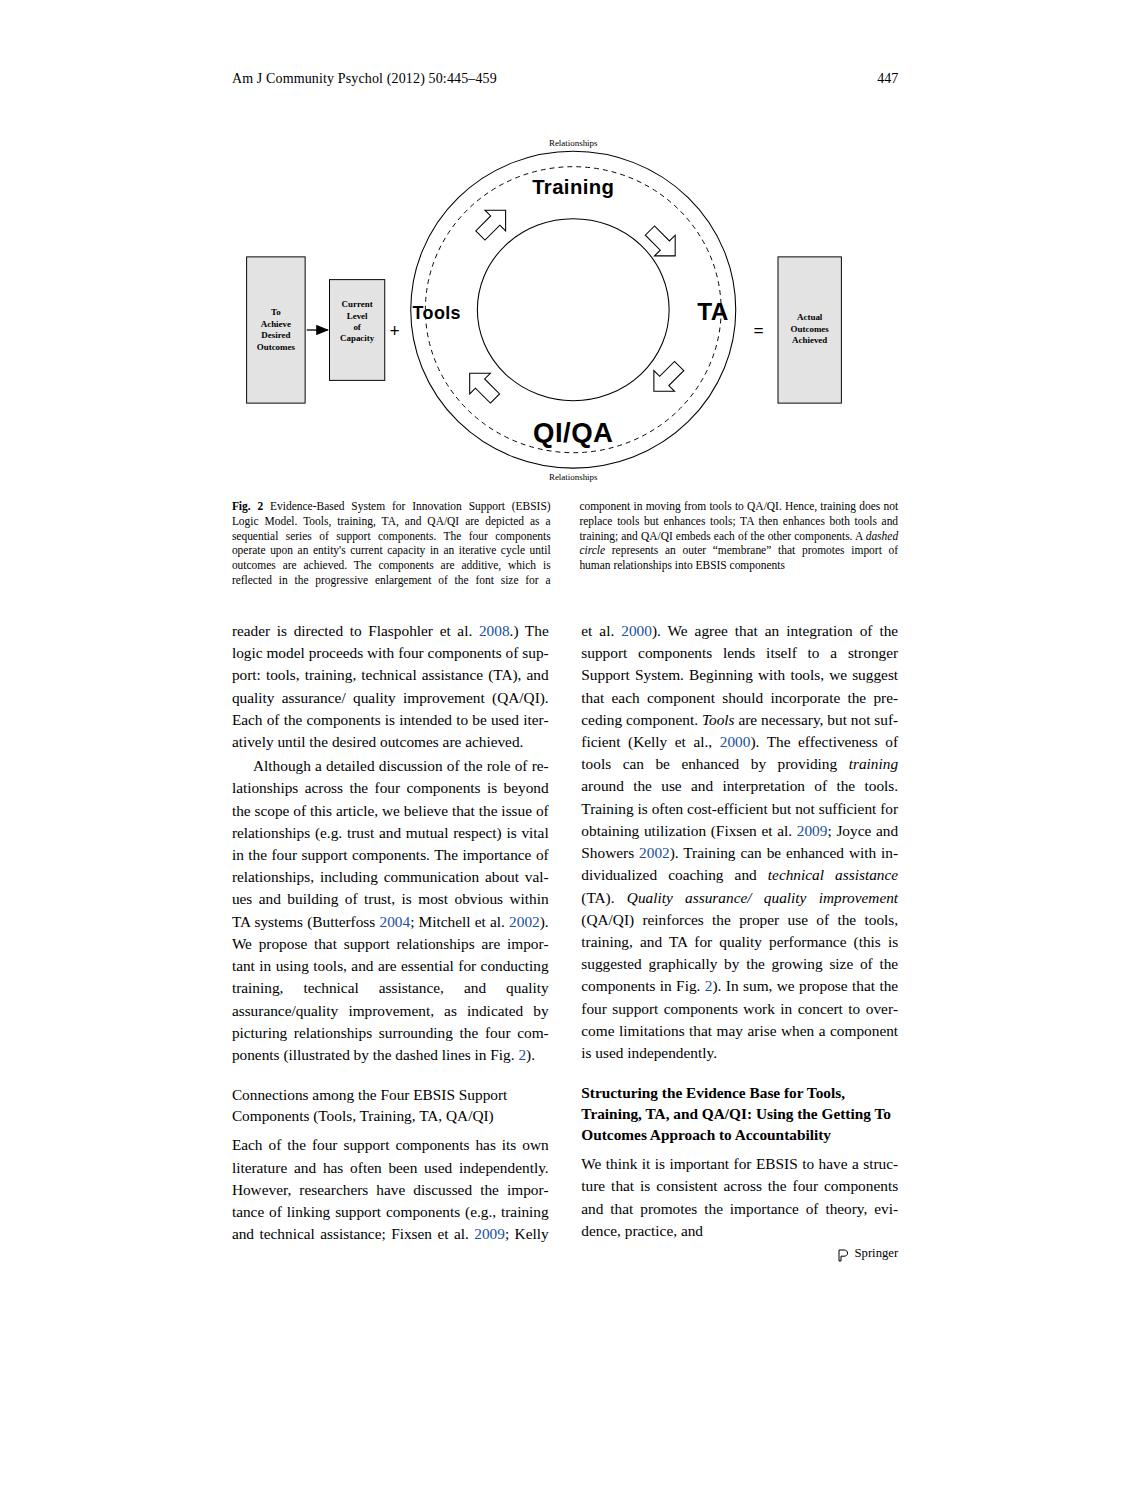Am J Community Psychol (2012) 50:445–459
447
To Achieve Desired Outcomes Current Level of Capacity + Relationships Relationships Training Tools TA QI/QA = Actual Outcomes Achieved
Fig. 2 Evidence-Based System for Innovation Support (EBSIS) Logic Model. Tools, training, TA, and QA/QI are depicted as a sequential series of support components. The four components operate upon an entity's current capacity in an iterative cycle until outcomes are achieved. The components are additive, which is reflected in the progressive enlargement of the font size for a component in moving from tools to QA/QI. Hence, training does not replace tools but enhances tools; TA then enhances both tools and training; and QA/QI embeds each of the other components. A dashed circle represents an outer “membrane” that promotes import of human relationships into EBSIS components
reader is directed to Flaspohler et al. 2008.) The logic model proceeds with four components of support: tools, training, technical assistance (TA), and quality assurance/ quality improvement (QA/QI). Each of the components is intended to be used iteratively until the desired outcomes are achieved.
Although a detailed discussion of the role of relationships across the four components is beyond the scope of this article, we believe that the issue of relationships (e.g. trust and mutual respect) is vital in the four support components. The importance of relationships, including communication about values and building of trust, is most obvious within TA systems (Butterfoss 2004; Mitchell et al. 2002). We propose that support relationships are important in using tools, and are essential for conducting training, technical assistance, and quality assurance/quality improvement, as indicated by picturing relationships surrounding the four components (illustrated by the dashed lines in Fig. 2).
Connections among the Four EBSIS Support Components (Tools, Training, TA, QA/QI)
Each of the four support components has its own literature and has often been used independently. However, researchers have discussed the importance of linking support components (e.g., training and technical assistance; Fixsen et al. 2009; Kelly et al. 2000). We agree that an integration of the support components lends itself to a stronger Support System. Beginning with tools, we suggest that each component should incorporate the preceding component. Tools are necessary, but not sufficient (Kelly et al., 2000). The effectiveness of tools can be enhanced by providing training around the use and interpretation of the tools. Training is often cost-efficient but not sufficient for obtaining utilization (Fixsen et al. 2009; Joyce and Showers 2002). Training can be enhanced with individualized coaching and technical assistance (TA). Quality assurance/ quality improvement (QA/QI) reinforces the proper use of the tools, training, and TA for quality performance (this is suggested graphically by the growing size of the components in Fig. 2). In sum, we propose that the four support components work in concert to overcome limitations that may arise when a component is used independently.
Structuring the Evidence Base for Tools, Training, TA, and QA/QI: Using the Getting To Outcomes Approach to Accountability
We think it is important for EBSIS to have a structure that is consistent across the four components and that promotes the importance of theory, evidence, practice, and
Springer